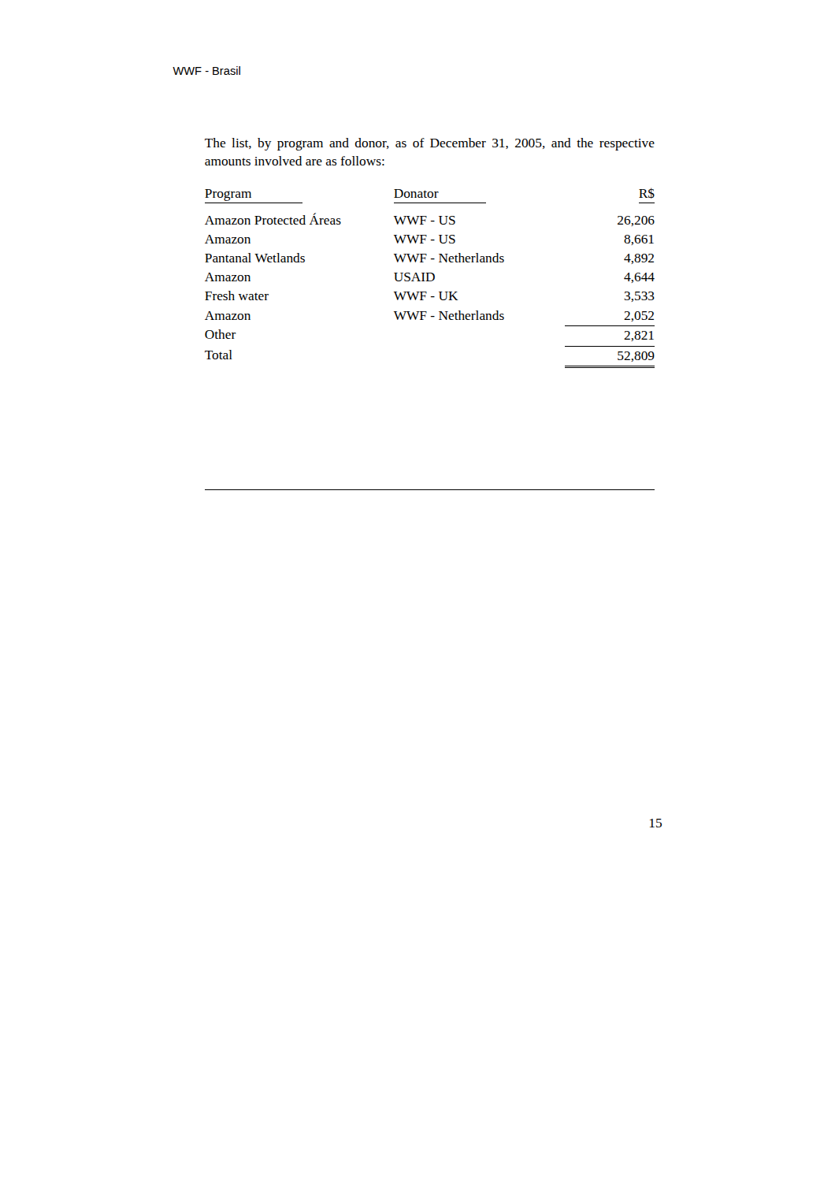WWF - Brasil
The list, by program and donor, as of December 31, 2005, and the respective amounts involved are as follows:
| Program | Donator | R$ |
| --- | --- | --- |
| Amazon Protected Áreas | WWF - US | 26,206 |
| Amazon | WWF - US | 8,661 |
| Pantanal Wetlands | WWF - Netherlands | 4,892 |
| Amazon | USAID | 4,644 |
| Fresh water | WWF - UK | 3,533 |
| Amazon | WWF - Netherlands | 2,052 |
| Other | | 2,821 |
| Total | | 52,809 |
15